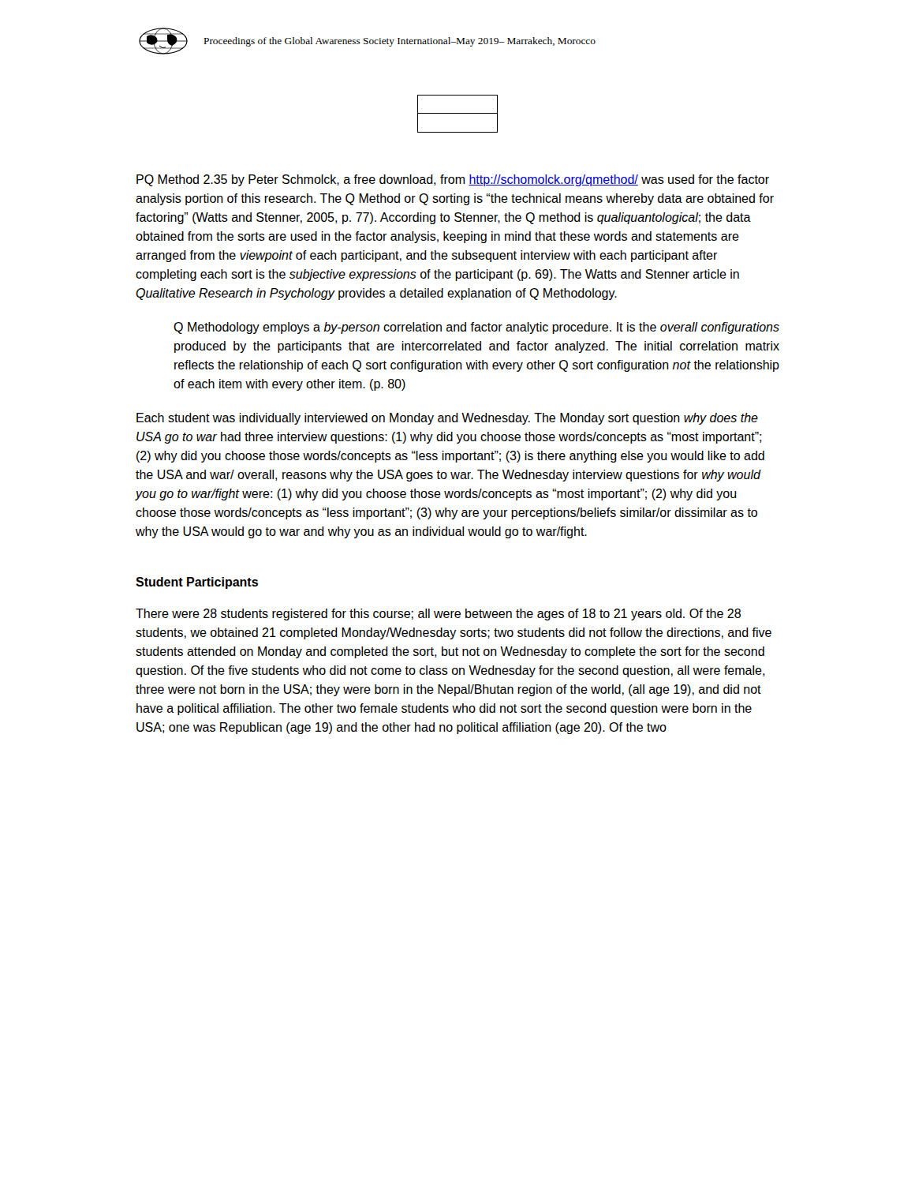Proceedings of the Global Awareness Society International–May 2019– Marrakech, Morocco
PQ Method 2.35 by Peter Schmolck, a free download, from http://schomolck.org/qmethod/ was used for the factor analysis portion of this research. The Q Method or Q sorting is “the technical means whereby data are obtained for factoring” (Watts and Stenner, 2005, p. 77). According to Stenner, the Q method is qualiquantological; the data obtained from the sorts are used in the factor analysis, keeping in mind that these words and statements are arranged from the viewpoint of each participant, and the subsequent interview with each participant after completing each sort is the subjective expressions of the participant (p. 69). The Watts and Stenner article in Qualitative Research in Psychology provides a detailed explanation of Q Methodology.
Q Methodology employs a by-person correlation and factor analytic procedure. It is the overall configurations produced by the participants that are intercorrelated and factor analyzed. The initial correlation matrix reflects the relationship of each Q sort configuration with every other Q sort configuration not the relationship of each item with every other item. (p. 80)
Each student was individually interviewed on Monday and Wednesday. The Monday sort question why does the USA go to war had three interview questions: (1) why did you choose those words/concepts as “most important”; (2) why did you choose those words/concepts as “less important”; (3) is there anything else you would like to add the USA and war/ overall, reasons why the USA goes to war. The Wednesday interview questions for why would you go to war/fight were: (1) why did you choose those words/concepts as “most important”; (2) why did you choose those words/concepts as “less important”; (3) why are your perceptions/beliefs similar/or dissimilar as to why the USA would go to war and why you as an individual would go to war/fight.
Student Participants
There were 28 students registered for this course; all were between the ages of 18 to 21 years old. Of the 28 students, we obtained 21 completed Monday/Wednesday sorts; two students did not follow the directions, and five students attended on Monday and completed the sort, but not on Wednesday to complete the sort for the second question. Of the five students who did not come to class on Wednesday for the second question, all were female, three were not born in the USA; they were born in the Nepal/Bhutan region of the world, (all age 19), and did not have a political affiliation. The other two female students who did not sort the second question were born in the USA; one was Republican (age 19) and the other had no political affiliation (age 20). Of the two